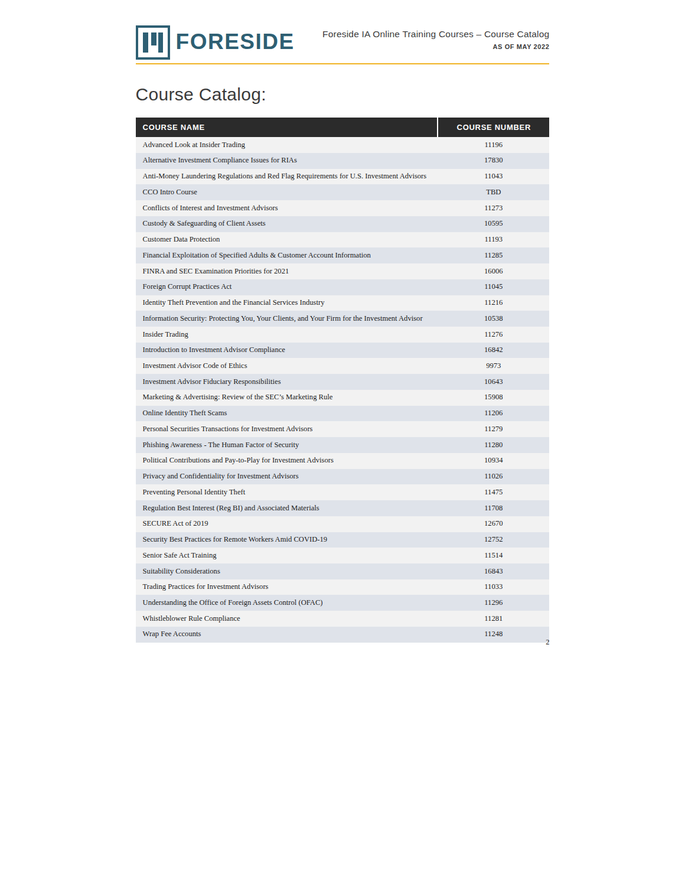FORESIDE
Foreside IA Online Training Courses – Course Catalog
AS OF MAY 2022
Course Catalog:
| COURSE NAME | COURSE NUMBER |
| --- | --- |
| Advanced Look at Insider Trading | 11196 |
| Alternative Investment Compliance Issues for RIAs | 17830 |
| Anti-Money Laundering Regulations and Red Flag Requirements for U.S. Investment Advisors | 11043 |
| CCO Intro Course | TBD |
| Conflicts of Interest and Investment Advisors | 11273 |
| Custody & Safeguarding of Client Assets | 10595 |
| Customer Data Protection | 11193 |
| Financial Exploitation of Specified Adults & Customer Account Information | 11285 |
| FINRA and SEC Examination Priorities for 2021 | 16006 |
| Foreign Corrupt Practices Act | 11045 |
| Identity Theft Prevention and the Financial Services Industry | 11216 |
| Information Security: Protecting You, Your Clients, and Your Firm for the Investment Advisor | 10538 |
| Insider Trading | 11276 |
| Introduction to Investment Advisor Compliance | 16842 |
| Investment Advisor Code of Ethics | 9973 |
| Investment Advisor Fiduciary Responsibilities | 10643 |
| Marketing & Advertising: Review of the SEC’s Marketing Rule | 15908 |
| Online Identity Theft Scams | 11206 |
| Personal Securities Transactions for Investment Advisors | 11279 |
| Phishing Awareness - The Human Factor of Security | 11280 |
| Political Contributions and Pay-to-Play for Investment Advisors | 10934 |
| Privacy and Confidentiality for Investment Advisors | 11026 |
| Preventing Personal Identity Theft | 11475 |
| Regulation Best Interest (Reg BI) and Associated Materials | 11708 |
| SECURE Act of 2019 | 12670 |
| Security Best Practices for Remote Workers Amid COVID-19 | 12752 |
| Senior Safe Act Training | 11514 |
| Suitability Considerations | 16843 |
| Trading Practices for Investment Advisors | 11033 |
| Understanding the Office of Foreign Assets Control (OFAC) | 11296 |
| Whistleblower Rule Compliance | 11281 |
| Wrap Fee Accounts | 11248 |
2